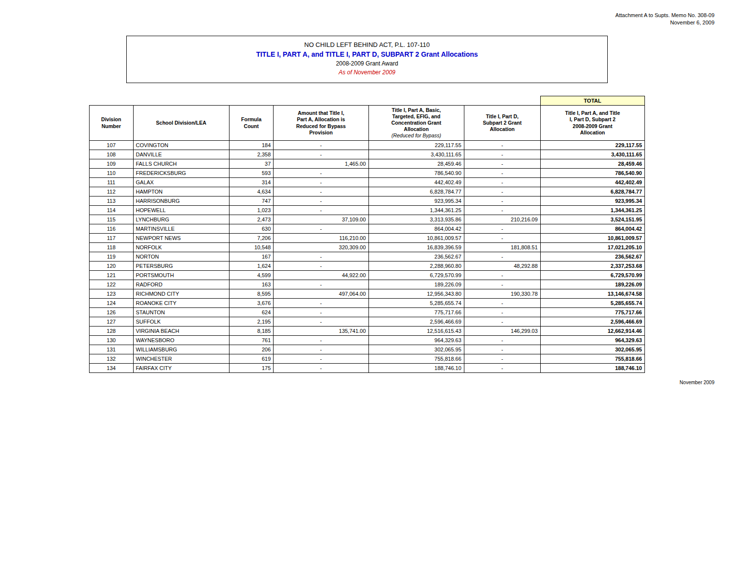Attachment A to Supts. Memo No. 308-09
November 6, 2009
NO CHILD LEFT BEHIND ACT, P.L. 107-110
TITLE I, PART A, and TITLE I, PART D, SUBPART 2 Grant Allocations
2008-2009 Grant Award
As of November 2009
| | TOTAL |
| --- | --- |
| Division Number | School Division/LEA | Formula Count | Amount that Title I, Part A, Allocation is Reduced for Bypass Provision | Title I, Part A, Basic, Targeted, EFIG, and Concentration Grant Allocation (Reduced for Bypass) | Title I, Part D, Subpart 2 Grant Allocation | Title I, Part A, and Title I, Part D, Subpart 2 2008-2009 Grant Allocation |
| 107 | COVINGTON | 184 | - | 229,117.55 | - | 229,117.55 |
| 108 | DANVILLE | 2,358 | - | 3,430,111.65 | - | 3,430,111.65 |
| 109 | FALLS CHURCH | 37 | 1,465.00 | 28,459.46 | - | 28,459.46 |
| 110 | FREDERICKSBURG | 593 | - | 786,540.90 | - | 786,540.90 |
| 111 | GALAX | 314 | - | 442,402.49 | - | 442,402.49 |
| 112 | HAMPTON | 4,634 | - | 6,828,784.77 | - | 6,828,784.77 |
| 113 | HARRISONBURG | 747 | - | 923,995.34 | - | 923,995.34 |
| 114 | HOPEWELL | 1,023 | - | 1,344,361.25 | - | 1,344,361.25 |
| 115 | LYNCHBURG | 2,473 | 37,109.00 | 3,313,935.86 | 210,216.09 | 3,524,151.95 |
| 116 | MARTINSVILLE | 630 | - | 864,004.42 | - | 864,004.42 |
| 117 | NEWPORT NEWS | 7,206 | 116,210.00 | 10,861,009.57 | - | 10,861,009.57 |
| 118 | NORFOLK | 10,548 | 320,309.00 | 16,839,396.59 | 181,808.51 | 17,021,205.10 |
| 119 | NORTON | 167 | - | 236,562.67 | - | 236,562.67 |
| 120 | PETERSBURG | 1,624 | - | 2,288,960.80 | 48,292.88 | 2,337,253.68 |
| 121 | PORTSMOUTH | 4,599 | 44,922.00 | 6,729,570.99 | - | 6,729,570.99 |
| 122 | RADFORD | 163 | - | 189,226.09 | - | 189,226.09 |
| 123 | RICHMOND CITY | 8,595 | 497,064.00 | 12,956,343.80 | 190,330.78 | 13,146,674.58 |
| 124 | ROANOKE CITY | 3,676 | - | 5,285,655.74 | - | 5,285,655.74 |
| 126 | STAUNTON | 624 | - | 775,717.66 | - | 775,717.66 |
| 127 | SUFFOLK | 2,195 | - | 2,596,466.69 | - | 2,596,466.69 |
| 128 | VIRGINIA BEACH | 8,185 | 135,741.00 | 12,516,615.43 | 146,299.03 | 12,662,914.46 |
| 130 | WAYNESBORO | 761 | - | 964,329.63 | - | 964,329.63 |
| 131 | WILLIAMSBURG | 206 | - | 302,065.95 | - | 302,065.95 |
| 132 | WINCHESTER | 619 | - | 755,818.66 | - | 755,818.66 |
| 134 | FAIRFAX CITY | 175 | - | 188,746.10 | - | 188,746.10 |
November 2009